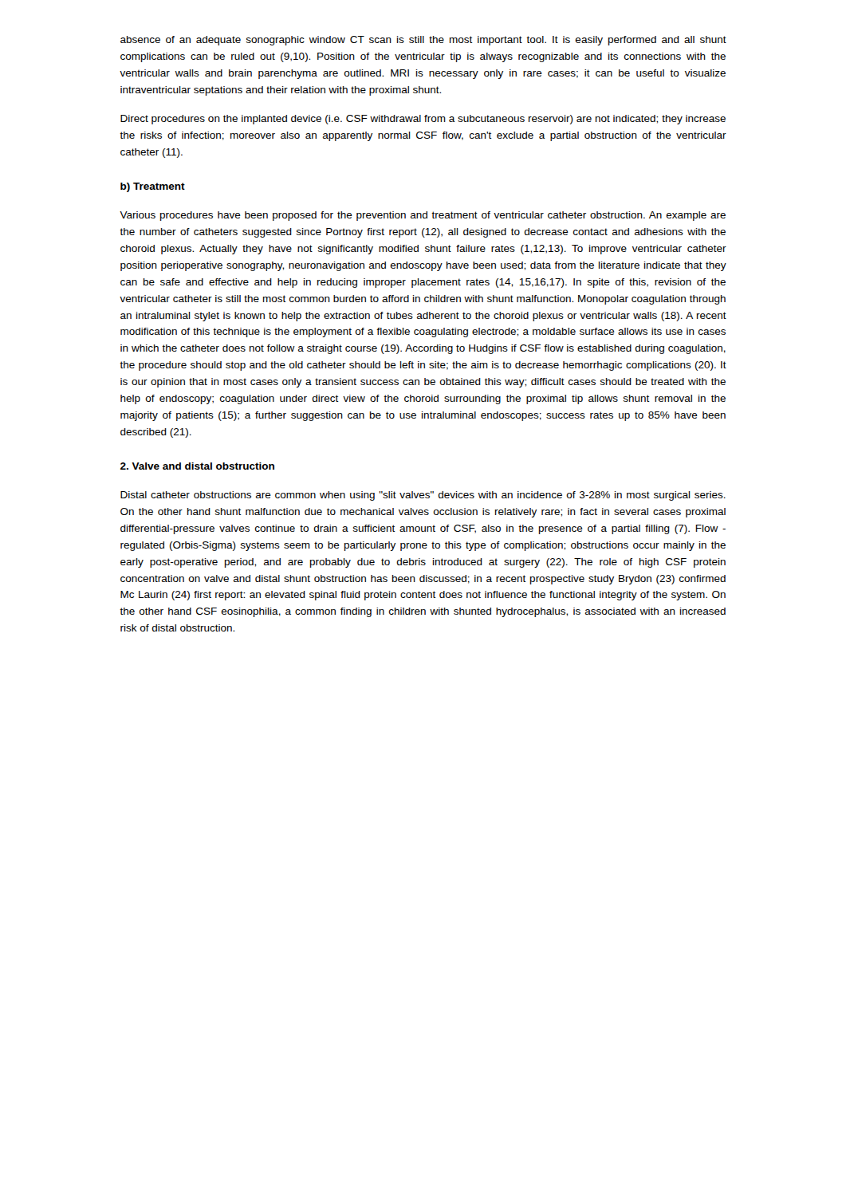absence of an adequate sonographic window CT scan is still the most important tool. It is easily performed and all shunt complications can be ruled out (9,10). Position of the ventricular tip is always recognizable and its connections with the ventricular walls and brain parenchyma are outlined. MRI is necessary only in rare cases; it can be useful to visualize intraventricular septations and their relation with the proximal shunt.
Direct procedures on the implanted device (i.e. CSF withdrawal from a subcutaneous reservoir) are not indicated; they increase the risks of infection; moreover also an apparently normal CSF flow, can't exclude a partial obstruction of the ventricular catheter (11).
b) Treatment
Various procedures have been proposed for the prevention and treatment of ventricular catheter obstruction. An example are the number of catheters suggested since Portnoy first report (12), all designed to decrease contact and adhesions with the choroid plexus. Actually they have not significantly modified shunt failure rates (1,12,13). To improve ventricular catheter position perioperative sonography, neuronavigation and endoscopy have been used; data from the literature indicate that they can be safe and effective and help in reducing improper placement rates (14, 15,16,17). In spite of this, revision of the ventricular catheter is still the most common burden to afford in children with shunt malfunction. Monopolar coagulation through an intraluminal stylet is known to help the extraction of tubes adherent to the choroid plexus or ventricular walls (18). A recent modification of this technique is the employment of a flexible coagulating electrode; a moldable surface allows its use in cases in which the catheter does not follow a straight course (19). According to Hudgins if CSF flow is established during coagulation, the procedure should stop and the old catheter should be left in site; the aim is to decrease hemorrhagic complications (20). It is our opinion that in most cases only a transient success can be obtained this way; difficult cases should be treated with the help of endoscopy; coagulation under direct view of the choroid surrounding the proximal tip allows shunt removal in the majority of patients (15); a further suggestion can be to use intraluminal endoscopes; success rates up to 85% have been described (21).
2. Valve and distal obstruction
Distal catheter obstructions are common when using "slit valves" devices with an incidence of 3-28% in most surgical series. On the other hand shunt malfunction due to mechanical valves occlusion is relatively rare; in fact in several cases proximal differential-pressure valves continue to drain a sufficient amount of CSF, also in the presence of a partial filling (7). Flow - regulated (Orbis-Sigma) systems seem to be particularly prone to this type of complication; obstructions occur mainly in the early post-operative period, and are probably due to debris introduced at surgery (22). The role of high CSF protein concentration on valve and distal shunt obstruction has been discussed; in a recent prospective study Brydon (23) confirmed Mc Laurin (24) first report: an elevated spinal fluid protein content does not influence the functional integrity of the system. On the other hand CSF eosinophilia, a common finding in children with shunted hydrocephalus, is associated with an increased risk of distal obstruction.